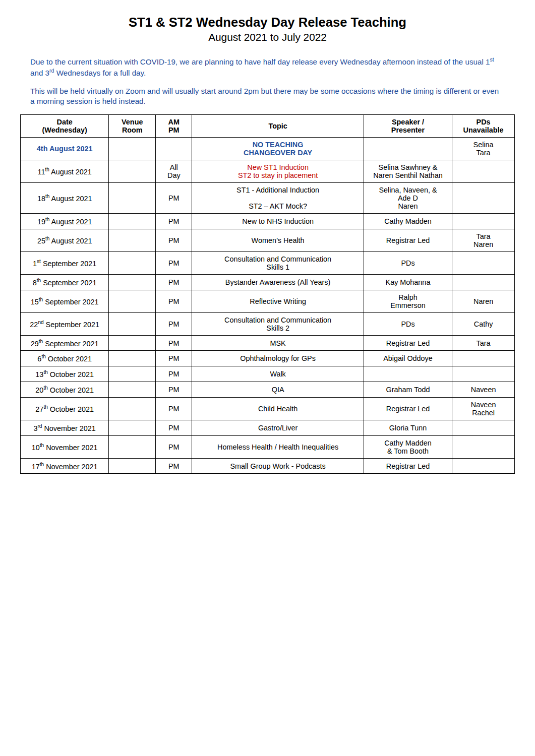ST1 & ST2 Wednesday Day Release Teaching
August 2021 to July 2022
Due to the current situation with COVID-19, we are planning to have half day release every Wednesday afternoon instead of the usual 1st and 3rd Wednesdays for a full day.
This will be held virtually on Zoom and will usually start around 2pm but there may be some occasions where the timing is different or even a morning session is held instead.
| Date (Wednesday) | Venue Room | AM PM | Topic | Speaker / Presenter | PDs Unavailable |
| --- | --- | --- | --- | --- | --- |
| 4th August 2021 | | | NO TEACHING CHANGEOVER DAY | | Selina Tara |
| 11 th August 2021 | | All Day | New ST1 Induction ST2 to stay in placement | Selina Sawhney & Naren Senthil Nathan | |
| 18 th August 2021 | | PM | ST1 - Additional Induction ST2 – AKT Mock? | Selina, Naveen, & Ade D Naren | |
| 19 th August 2021 | | PM | New to NHS Induction | Cathy Madden | |
| 25 th August 2021 | | PM | Women’s Health | Registrar Led | Tara Naren |
| 1 st September 2021 | | PM | Consultation and Communication Skills 1 | PDs | |
| 8 th September 2021 | | PM | Bystander Awareness (All Years) | Kay Mohanna | |
| 15 th September 2021 | | PM | Reflective Writing | Ralph Emmerson | Naren |
| 22 nd September 2021 | | PM | Consultation and Communication Skills 2 | PDs | Cathy |
| 29 th September 2021 | | PM | MSK | Registrar Led | Tara |
| 6 th October 2021 | | PM | Ophthalmology for GPs | Abigail Oddoye | |
| 13 th October 2021 | | PM | Walk | | |
| 20 th October 2021 | | PM | QIA | Graham Todd | Naveen |
| 27 th October 2021 | | PM | Child Health | Registrar Led | Naveen Rachel |
| 3 rd November 2021 | | PM | Gastro/Liver | Gloria Tunn | |
| 10 th November 2021 | | PM | Homeless Health / Health Inequalities | Cathy Madden & Tom Booth | |
| 17 th November 2021 | | PM | Small Group Work - Podcasts | Registrar Led | |